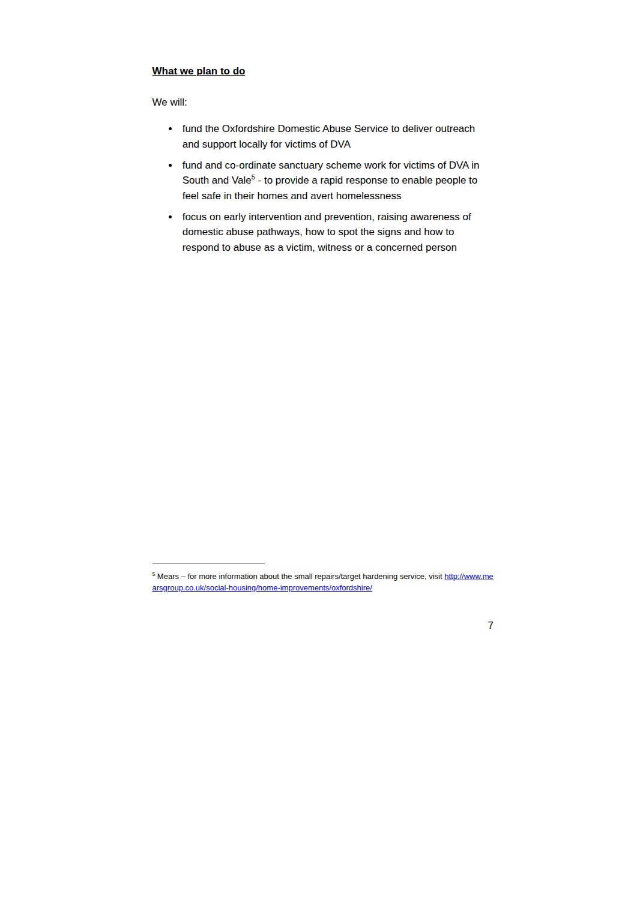What we plan to do
We will:
fund the Oxfordshire Domestic Abuse Service to deliver outreach and support locally for victims of DVA
fund and co-ordinate sanctuary scheme work for victims of DVA in South and Vale5 - to provide a rapid response to enable people to feel safe in their homes and avert homelessness
focus on early intervention and prevention, raising awareness of domestic abuse pathways, how to spot the signs and how to respond to abuse as a victim, witness or a concerned person
5 Mears – for more information about the small repairs/target hardening service, visit http://www.mearsgroup.co.uk/social-housing/home-improvements/oxfordshire/
7